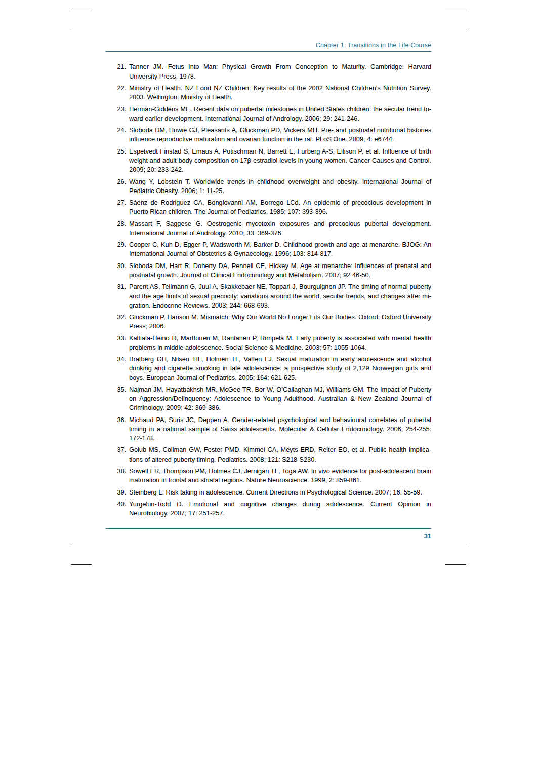Chapter 1: Transitions in the Life Course
21. Tanner JM. Fetus Into Man: Physical Growth From Conception to Maturity. Cambridge: Harvard University Press; 1978.
22. Ministry of Health. NZ Food NZ Children: Key results of the 2002 National Children’s Nutrition Survey. 2003. Wellington: Ministry of Health.
23. Herman-Giddens ME. Recent data on pubertal milestones in United States children: the secular trend toward earlier development. International Journal of Andrology. 2006; 29: 241-246.
24. Sloboda DM, Howie GJ, Pleasants A, Gluckman PD, Vickers MH. Pre- and postnatal nutritional histories influence reproductive maturation and ovarian function in the rat. PLoS One. 2009; 4: e6744.
25. Espetvedt Finstad S, Emaus A, Potischman N, Barrett E, Furberg A-S, Ellison P, et al. Influence of birth weight and adult body composition on 17β-estradiol levels in young women. Cancer Causes and Control. 2009; 20: 233-242.
26. Wang Y, Lobstein T. Worldwide trends in childhood overweight and obesity. International Journal of Pediatric Obesity. 2006; 1: 11-25.
27. Sáenz de Rodriguez CA, Bongiovanni AM, Borrego LCd. An epidemic of precocious development in Puerto Rican children. The Journal of Pediatrics. 1985; 107: 393-396.
28. Massart F, Saggese G. Oestrogenic mycotoxin exposures and precocious pubertal development. International Journal of Andrology. 2010; 33: 369-376.
29. Cooper C, Kuh D, Egger P, Wadsworth M, Barker D. Childhood growth and age at menarche. BJOG: An International Journal of Obstetrics & Gynaecology. 1996; 103: 814-817.
30. Sloboda DM, Hart R, Doherty DA, Pennell CE, Hickey M. Age at menarche: influences of prenatal and postnatal growth. Journal of Clinical Endocrinology and Metabolism. 2007; 92 46-50.
31. Parent AS, Teilmann G, Juul A, Skakkebaer NE, Toppari J, Bourguignon JP. The timing of normal puberty and the age limits of sexual precocity: variations around the world, secular trends, and changes after migration. Endocrine Reviews. 2003; 244: 668-693.
32. Gluckman P, Hanson M. Mismatch: Why Our World No Longer Fits Our Bodies. Oxford: Oxford University Press; 2006.
33. Kaltiala-Heino R, Marttunen M, Rantanen P, Rimpelä M. Early puberty is associated with mental health problems in middle adolescence. Social Science & Medicine. 2003; 57: 1055-1064.
34. Bratberg GH, Nilsen TIL, Holmen TL, Vatten LJ. Sexual maturation in early adolescence and alcohol drinking and cigarette smoking in late adolescence: a prospective study of 2,129 Norwegian girls and boys. European Journal of Pediatrics. 2005; 164: 621-625.
35. Najman JM, Hayatbakhsh MR, McGee TR, Bor W, O’Callaghan MJ, Williams GM. The Impact of Puberty on Aggression/Delinquency: Adolescence to Young Adulthood. Australian & New Zealand Journal of Criminology. 2009; 42: 369-386.
36. Michaud PA, Suris JC, Deppen A. Gender-related psychological and behavioural correlates of pubertal timing in a national sample of Swiss adolescents. Molecular & Cellular Endocrinology. 2006; 254-255: 172-178.
37. Golub MS, Collman GW, Foster PMD, Kimmel CA, Meyts ERD, Reiter EO, et al. Public health implications of altered puberty timing. Pediatrics. 2008; 121: S218-S230.
38. Sowell ER, Thompson PM, Holmes CJ, Jernigan TL, Toga AW. In vivo evidence for post-adolescent brain maturation in frontal and striatal regions. Nature Neuroscience. 1999; 2: 859-861.
39. Steinberg L. Risk taking in adolescence. Current Directions in Psychological Science. 2007; 16: 55-59.
40. Yurgelun-Todd D. Emotional and cognitive changes during adolescence. Current Opinion in Neurobiology. 2007; 17: 251-257.
31